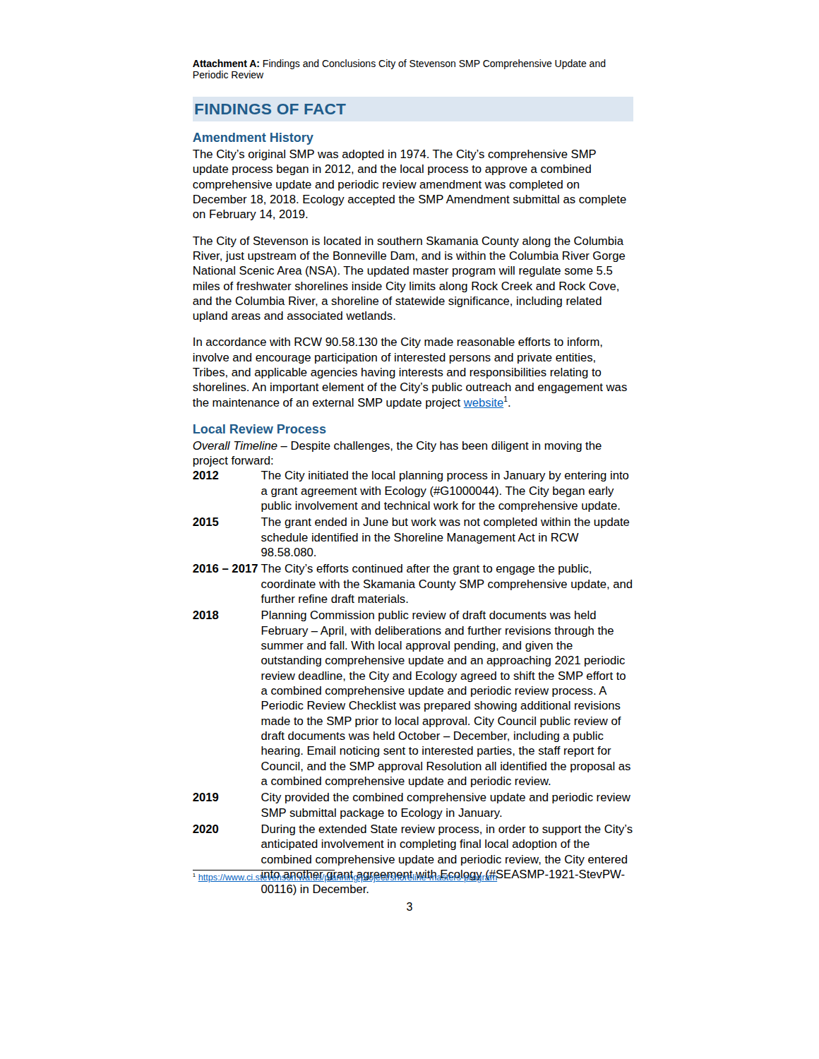Attachment A: Findings and Conclusions City of Stevenson SMP Comprehensive Update and Periodic Review
FINDINGS OF FACT
Amendment History
The City’s original SMP was adopted in 1974. The City’s comprehensive SMP update process began in 2012, and the local process to approve a combined comprehensive update and periodic review amendment was completed on December 18, 2018. Ecology accepted the SMP Amendment submittal as complete on February 14, 2019.
The City of Stevenson is located in southern Skamania County along the Columbia River, just upstream of the Bonneville Dam, and is within the Columbia River Gorge National Scenic Area (NSA). The updated master program will regulate some 5.5 miles of freshwater shorelines inside City limits along Rock Creek and Rock Cove, and the Columbia River, a shoreline of statewide significance, including related upland areas and associated wetlands.
In accordance with RCW 90.58.130 the City made reasonable efforts to inform, involve and encourage participation of interested persons and private entities, Tribes, and applicable agencies having interests and responsibilities relating to shorelines. An important element of the City’s public outreach and engagement was the maintenance of an external SMP update project website1.
Local Review Process
Overall Timeline – Despite challenges, the City has been diligent in moving the project forward:
| 2012 | The City initiated the local planning process in January by entering into a grant agreement with Ecology (#G1000044). The City began early public involvement and technical work for the comprehensive update. |
| 2015 | The grant ended in June but work was not completed within the update schedule identified in the Shoreline Management Act in RCW 98.58.080. |
| 2016 – 2017 | The City’s efforts continued after the grant to engage the public, coordinate with the Skamania County SMP comprehensive update, and further refine draft materials. |
| 2018 | Planning Commission public review of draft documents was held February – April, with deliberations and further revisions through the summer and fall. With local approval pending, and given the outstanding comprehensive update and an approaching 2021 periodic review deadline, the City and Ecology agreed to shift the SMP effort to a combined comprehensive update and periodic review process. A Periodic Review Checklist was prepared showing additional revisions made to the SMP prior to local approval. City Council public review of draft documents was held October – December, including a public hearing. Email noticing sent to interested parties, the staff report for Council, and the SMP approval Resolution all identified the proposal as a combined comprehensive update and periodic review. |
| 2019 | City provided the combined comprehensive update and periodic review SMP submittal package to Ecology in January. |
| 2020 | During the extended State review process, in order to support the City’s anticipated involvement in completing final local adoption of the combined comprehensive update and periodic review, the City entered into another grant agreement with Ecology (#SEASMP-1921-StevPW-00116) in December. |
1 https://www.ci.stevenson.wa.us/planning/project/shoreline-masters-program
3